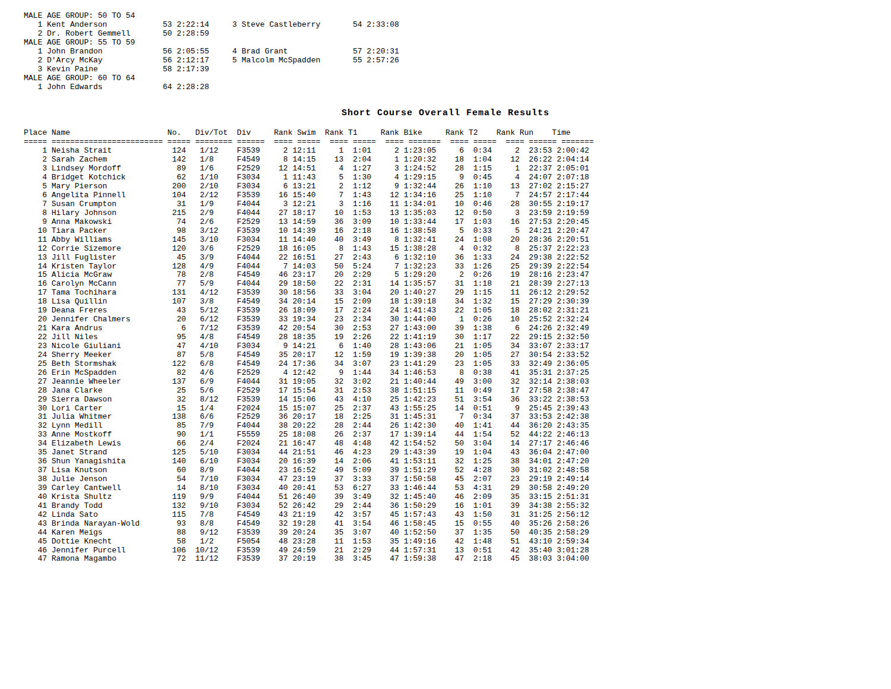MALE AGE GROUP: 50 TO 54
   1 Kent Anderson            53 2:22:14     3 Steve Castleberry       54 2:33:08
   2 Dr. Robert Gemmell       50 2:28:59
MALE AGE GROUP: 55 TO 59
   1 John Brandon             56 2:05:55     4 Brad Grant              57 2:20:31
   2 D'Arcy McKay             56 2:12:17     5 Malcolm McSpadden       55 2:57:26
   3 Kevin Paine              58 2:17:39
MALE AGE GROUP: 60 TO 64
   1 John Edwards             64 2:28:28
Short Course Overall Female Results
Place Name                     No.   Div/Tot  Div     Rank Swim  Rank T1     Rank Bike     Rank T2    Rank Run    Time
===== ======================== ===== ======== ======  ==== =====  ==== =====  ==== =======  ==== =====  ==== ====== =======
    1 Neisha Strait             124   1/12    F3539     2 12:11     1  1:01     2 1:23:05     6  0:34     2  23:53 2:00:42
    2 Sarah Zachem              142   1/8     F4549     8 14:15    13  2:04     1 1:20:32    18  1:04    12  26:22 2:04:14
    3 Lindsey Mordoff            89   1/6     F2529    12 14:51     4  1:27     3 1:24:52    28  1:15     1  22:37 2:05:01
    4 Bridget Kotchick           62   1/10    F3034     1 11:43     5  1:30     4 1:29:15     9  0:45     4  24:07 2:07:18
    5 Mary Pierson              200   2/10    F3034     6 13:21     2  1:12     9 1:32:44    26  1:10    13  27:02 2:15:27
    6 Angelita Pinnell          104   2/12    F3539    16 15:40     7  1:43    12 1:34:16    25  1:10     7  24:57 2:17:44
    7 Susan Crumpton             31   1/9     F4044     3 12:21     3  1:16    11 1:34:01    10  0:46    28  30:55 2:19:17
    8 Hilary Johnson            215   2/9     F4044    27 18:17    10  1:53    13 1:35:03    12  0:50     3  23:59 2:19:59
    9 Anna Makowski              74   2/6     F2529    13 14:59    36  3:09    10 1:33:44    17  1:03    16  27:53 2:20:45
   10 Tiara Packer               98   3/12    F3539    10 14:39    16  2:18    16 1:38:58     5  0:33     5  24:21 2:20:47
   11 Abby Williams             145   3/10    F3034    11 14:40    40  3:49     8 1:32:41    24  1:08    20  28:36 2:20:51
   12 Corrie Sizemore           120   3/6     F2529    18 16:05     8  1:43    15 1:38:28     4  0:32     8  25:37 2:22:23
   13 Jill Fuglister             45   3/9     F4044    22 16:51    27  2:43     6 1:32:10    36  1:33    24  29:38 2:22:52
   14 Kristen Taylor            128   4/9     F4044     7 14:03    50  5:24     7 1:32:23    33  1:26    25  29:39 2:22:54
   15 Alicia McGraw              78   2/8     F4549    46 23:17    20  2:29     5 1:29:20     2  0:26    19  28:16 2:23:47
   16 Carolyn McCann             77   5/9     F4044    29 18:50    22  2:31    14 1:35:57    31  1:18    21  28:39 2:27:13
   17 Tama Tochihara            131   4/12    F3539    30 18:56    33  3:04    20 1:40:27    29  1:15    11  26:12 2:29:52
   18 Lisa Quillin              107   3/8     F4549    34 20:14    15  2:09    18 1:39:18    34  1:32    15  27:29 2:30:39
   19 Deana Freres               43   5/12    F3539    26 18:09    17  2:24    24 1:41:43    22  1:05    18  28:02 2:31:21
   20 Jennifer Chalmers          20   6/12    F3539    33 19:34    23  2:34    30 1:44:00     1  0:26    10  25:52 2:32:24
   21 Kara Andrus                 6   7/12    F3539    42 20:54    30  2:53    27 1:43:00    39  1:38     6  24:26 2:32:49
   22 Jill Niles                 95   4/8     F4549    28 18:35    19  2:26    22 1:41:19    30  1:17    22  29:15 2:32:50
   23 Nicole Giuliani            47   4/10    F3034     9 14:21     6  1:40    28 1:43:06    21  1:05    34  33:07 2:33:17
   24 Sherry Meeker              87   5/8     F4549    35 20:17    12  1:59    19 1:39:38    20  1:05    27  30:54 2:33:52
   25 Beth Stormshak            122   6/8     F4549    24 17:36    34  3:07    23 1:41:29    23  1:05    33  32:49 2:36:05
   26 Erin McSpadden             82   4/6     F2529     4 12:42     9  1:44    34 1:46:53     8  0:38    41  35:31 2:37:25
   27 Jeannie Wheeler           137   6/9     F4044    31 19:05    32  3:02    21 1:40:44    49  3:00    32  32:14 2:38:03
   28 Jana Clarke                25   5/6     F2529    17 15:54    31  2:53    38 1:51:15    11  0:49    17  27:58 2:38:47
   29 Sierra Dawson              32   8/12    F3539    14 15:06    43  4:10    25 1:42:23    51  3:54    36  33:22 2:38:53
   30 Lori Carter                15   1/4     F2024    15 15:07    25  2:37    43 1:55:25    14  0:51     9  25:45 2:39:43
   31 Julia Whitmer             138   6/6     F2529    36 20:17    18  2:25    31 1:45:31     7  0:34    37  33:53 2:42:38
   32 Lynn Medill                85   7/9     F4044    38 20:22    28  2:44    26 1:42:30    40  1:41    44  36:20 2:43:35
   33 Anne Mostkoff              90   1/1     F5559    25 18:08    26  2:37    17 1:39:14    44  1:54    52  44:22 2:46:13
   34 Elizabeth Lewis            66   2/4     F2024    21 16:47    48  4:48    42 1:54:52    50  3:04    14  27:17 2:46:46
   35 Janet Strand              125   5/10    F3034    44 21:51    46  4:23    29 1:43:39    19  1:04    43  36:04 2:47:00
   36 Shun Yanagishita          140   6/10    F3034    20 16:39    14  2:06    41 1:53:11    32  1:25    38  34:01 2:47:20
   37 Lisa Knutson               60   8/9     F4044    23 16:52    49  5:09    39 1:51:29    52  4:28    30  31:02 2:48:58
   38 Julie Jenson               54   7/10    F3034    47 23:19    37  3:33    37 1:50:58    45  2:07    23  29:19 2:49:14
   39 Carley Cantwell            14   8/10    F3034    40 20:41    53  6:27    33 1:46:44    53  4:31    29  30:58 2:49:20
   40 Krista Shultz             119   9/9     F4044    51 26:40    39  3:49    32 1:45:40    46  2:09    35  33:15 2:51:31
   41 Brandy Todd               132   9/10    F3034    52 26:42    29  2:44    36 1:50:29    16  1:01    39  34:38 2:55:32
   42 Linda Sato                115   7/8     F4549    43 21:19    42  3:57    45 1:57:43    43  1:50    31  31:25 2:56:12
   43 Brinda Narayan-Wold        93   8/8     F4549    32 19:28    41  3:54    46 1:58:45    15  0:55    40  35:26 2:58:26
   44 Karen Meigs                88   9/12    F3539    39 20:24    35  3:07    40 1:52:50    37  1:35    50  40:35 2:58:29
   45 Dottie Knecht              58   1/2     F5054    48 23:28    11  1:53    35 1:49:16    42  1:48    51  43:10 2:59:34
   46 Jennifer Purcell          106  10/12    F3539    49 24:59    21  2:29    44 1:57:31    13  0:51    42  35:40 3:01:28
   47 Ramona Magambo             72  11/12    F3539    37 20:19    38  3:45    47 1:59:38    47  2:18    45  38:03 3:04:00